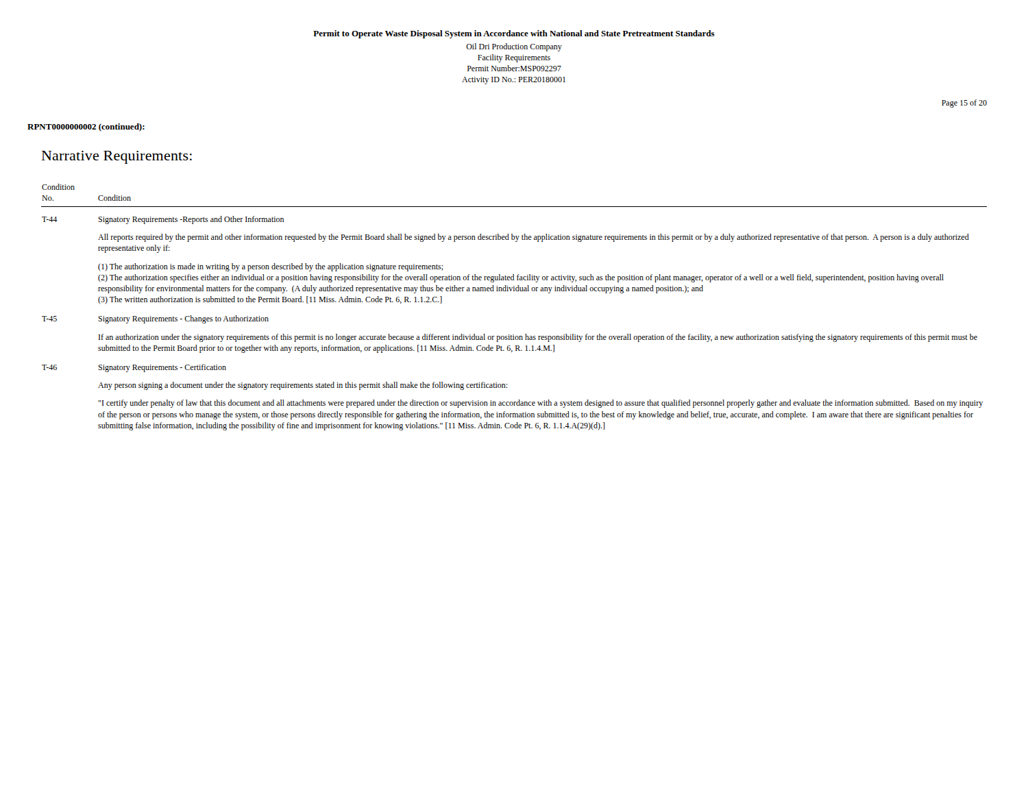Permit to Operate Waste Disposal System in Accordance with National and State Pretreatment Standards
Oil Dri Production Company
Facility Requirements
Permit Number:MSP092297
Activity ID No.: PER20180001
Page 15 of 20
RPNT0000000002 (continued):
Narrative Requirements:
| Condition No. | Condition |
| --- | --- |
| T-44 | Signatory Requirements -Reports and Other Information All reports required by the permit and other information requested by the Permit Board shall be signed by a person described by the application signature requirements in this permit or by a duly authorized representative of that person. A person is a duly authorized representative only if: (1) The authorization is made in writing by a person described by the application signature requirements; (2) The authorization specifies either an individual or a position having responsibility for the overall operation of the regulated facility or activity, such as the position of plant manager, operator of a well or a well field, superintendent, position having overall responsibility for environmental matters for the company. (A duly authorized representative may thus be either a named individual or any individual occupying a named position.); and (3) The written authorization is submitted to the Permit Board. [11 Miss. Admin. Code Pt. 6, R. 1.1.2.C.] |
| T-45 | Signatory Requirements - Changes to Authorization If an authorization under the signatory requirements of this permit is no longer accurate because a different individual or position has responsibility for the overall operation of the facility, a new authorization satisfying the signatory requirements of this permit must be submitted to the Permit Board prior to or together with any reports, information, or applications. [11 Miss. Admin. Code Pt. 6, R. 1.1.4.M.] |
| T-46 | Signatory Requirements - Certification Any person signing a document under the signatory requirements stated in this permit shall make the following certification: "I certify under penalty of law that this document and all attachments were prepared under the direction or supervision in accordance with a system designed to assure that qualified personnel properly gather and evaluate the information submitted. Based on my inquiry of the person or persons who manage the system, or those persons directly responsible for gathering the information, the information submitted is, to the best of my knowledge and belief, true, accurate, and complete. I am aware that there are significant penalties for submitting false information, including the possibility of fine and imprisonment for knowing violations." [11 Miss. Admin. Code Pt. 6, R. 1.1.4.A(29)(d).] |